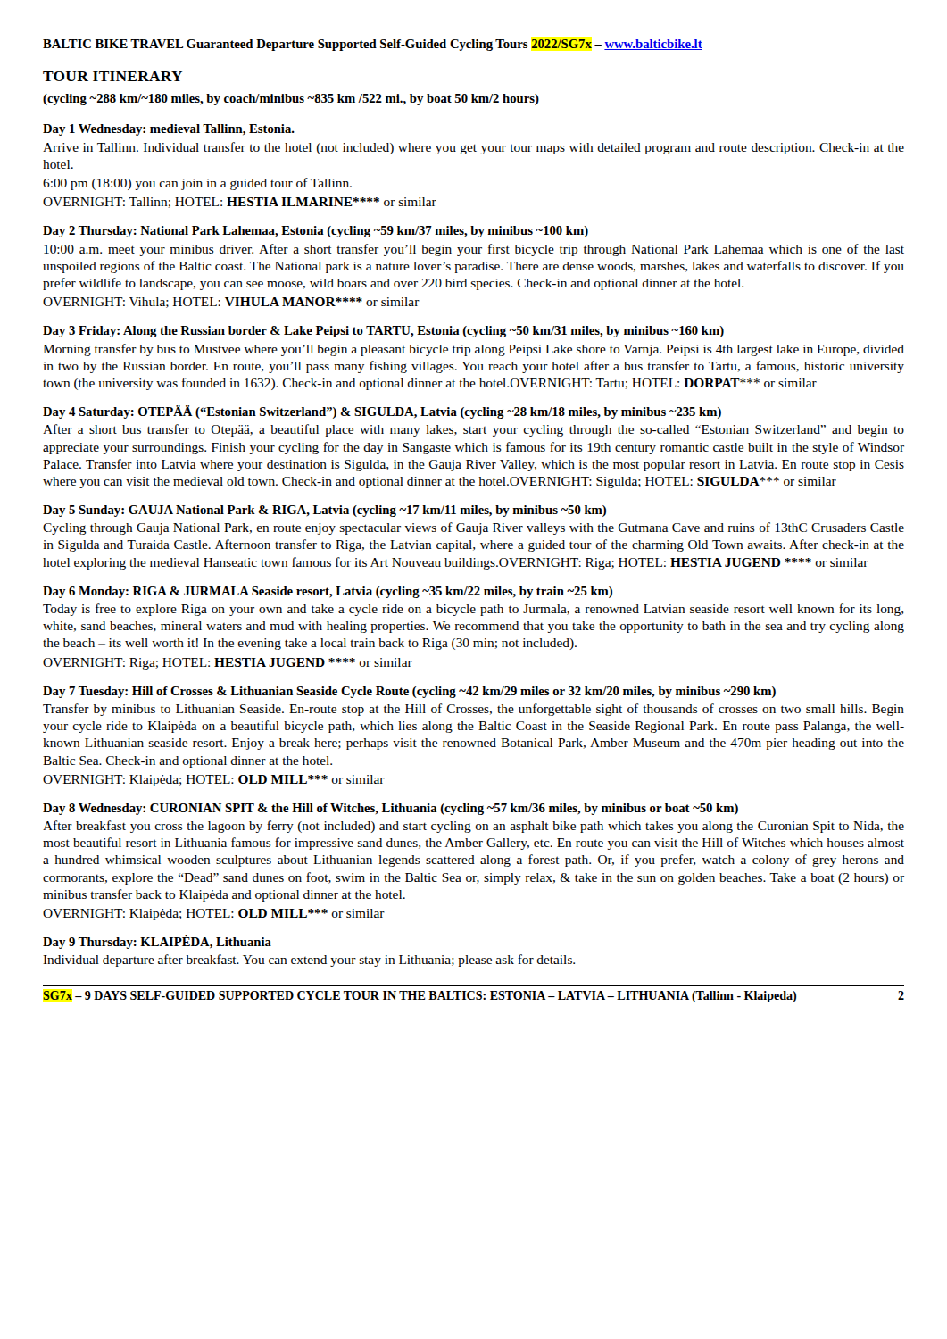BALTIC BIKE TRAVEL Guaranteed Departure Supported Self-Guided Cycling Tours 2022/SG7x – www.balticbike.lt
TOUR ITINERARY
(cycling ~288 km/~180 miles, by coach/minibus ~835 km /522 mi., by boat 50 km/2 hours)
Day 1 Wednesday: medieval Tallinn, Estonia.
Arrive in Tallinn. Individual transfer to the hotel (not included) where you get your tour maps with detailed program and route description. Check-in at the hotel.
6:00 pm (18:00) you can join in a guided tour of Tallinn.
OVERNIGHT: Tallinn; HOTEL: HESTIA ILMARINE**** or similar
Day 2 Thursday: National Park Lahemaa, Estonia (cycling ~59 km/37 miles, by minibus ~100 km)
10:00 a.m. meet your minibus driver. After a short transfer you’ll begin your first bicycle trip through National Park Lahemaa which is one of the last unspoiled regions of the Baltic coast. The National park is a nature lover’s paradise. There are dense woods, marshes, lakes and waterfalls to discover. If you prefer wildlife to landscape, you can see moose, wild boars and over 220 bird species. Check-in and optional dinner at the hotel.
OVERNIGHT: Vihula; HOTEL: VIHULA MANOR**** or similar
Day 3 Friday: Along the Russian border & Lake Peipsi to TARTU, Estonia (cycling ~50 km/31 miles, by minibus ~160 km)
Morning transfer by bus to Mustvee where you’ll begin a pleasant bicycle trip along Peipsi Lake shore to Varnja. Peipsi is 4th largest lake in Europe, divided in two by the Russian border. En route, you’ll pass many fishing villages. You reach your hotel after a bus transfer to Tartu, a famous, historic university town (the university was founded in 1632). Check-in and optional dinner at the hotel.OVERNIGHT: Tartu; HOTEL: DORPAT*** or similar
Day 4 Saturday: OTEPÄÄ (“Estonian Switzerland”) & SIGULDA, Latvia (cycling ~28 km/18 miles, by minibus ~235 km)
After a short bus transfer to Otepää, a beautiful place with many lakes, start your cycling through the so-called “Estonian Switzerland” and begin to appreciate your surroundings. Finish your cycling for the day in Sangaste which is famous for its 19th century romantic castle built in the style of Windsor Palace. Transfer into Latvia where your destination is Sigulda, in the Gauja River Valley, which is the most popular resort in Latvia. En route stop in Cesis where you can visit the medieval old town. Check-in and optional dinner at the hotel.OVERNIGHT: Sigulda; HOTEL: SIGULDA*** or similar
Day 5 Sunday: GAUJA National Park & RIGA, Latvia (cycling ~17 km/11 miles, by minibus ~50 km)
Cycling through Gauja National Park, en route enjoy spectacular views of Gauja River valleys with the Gutmana Cave and ruins of 13thC Crusaders Castle in Sigulda and Turaida Castle. Afternoon transfer to Riga, the Latvian capital, where a guided tour of the charming Old Town awaits. After check-in at the hotel exploring the medieval Hanseatic town famous for its Art Nouveau buildings.OVERNIGHT: Riga; HOTEL: HESTIA JUGEND **** or similar
Day 6 Monday: RIGA & JURMALA Seaside resort, Latvia (cycling ~35 km/22 miles, by train ~25 km)
Today is free to explore Riga on your own and take a cycle ride on a bicycle path to Jurmala, a renowned Latvian seaside resort well known for its long, white, sand beaches, mineral waters and mud with healing properties. We recommend that you take the opportunity to bath in the sea and try cycling along the beach – its well worth it! In the evening take a local train back to Riga (30 min; not included).
OVERNIGHT: Riga; HOTEL: HESTIA JUGEND **** or similar
Day 7 Tuesday: Hill of Crosses & Lithuanian Seaside Cycle Route (cycling ~42 km/29 miles or 32 km/20 miles, by minibus ~290 km)
Transfer by minibus to Lithuanian Seaside. En-route stop at the Hill of Crosses, the unforgettable sight of thousands of crosses on two small hills. Begin your cycle ride to Klaipėda on a beautiful bicycle path, which lies along the Baltic Coast in the Seaside Regional Park. En route pass Palanga, the well-known Lithuanian seaside resort. Enjoy a break here; perhaps visit the renowned Botanical Park, Amber Museum and the 470m pier heading out into the Baltic Sea. Check-in and optional dinner at the hotel.
OVERNIGHT: Klaipėda; HOTEL: OLD MILL*** or similar
Day 8 Wednesday: CURONIAN SPIT & the Hill of Witches, Lithuania (cycling ~57 km/36 miles, by minibus or boat ~50 km)
After breakfast you cross the lagoon by ferry (not included) and start cycling on an asphalt bike path which takes you along the Curonian Spit to Nida, the most beautiful resort in Lithuania famous for impressive sand dunes, the Amber Gallery, etc. En route you can visit the Hill of Witches which houses almost a hundred whimsical wooden sculptures about Lithuanian legends scattered along a forest path. Or, if you prefer, watch a colony of grey herons and cormorants, explore the “Dead” sand dunes on foot, swim in the Baltic Sea or, simply relax, & take in the sun on golden beaches. Take a boat (2 hours) or minibus transfer back to Klaipėda and optional dinner at the hotel.
OVERNIGHT: Klaipėda; HOTEL: OLD MILL*** or similar
Day 9 Thursday: KLAIPĖDA, Lithuania
Individual departure after breakfast. You can extend your stay in Lithuania; please ask for details.
SG7x – 9 DAYS SELF-GUIDED SUPPORTED CYCLE TOUR IN THE BALTICS: ESTONIA – LATVIA – LITHUANIA (Tallinn - Klaipeda) 2